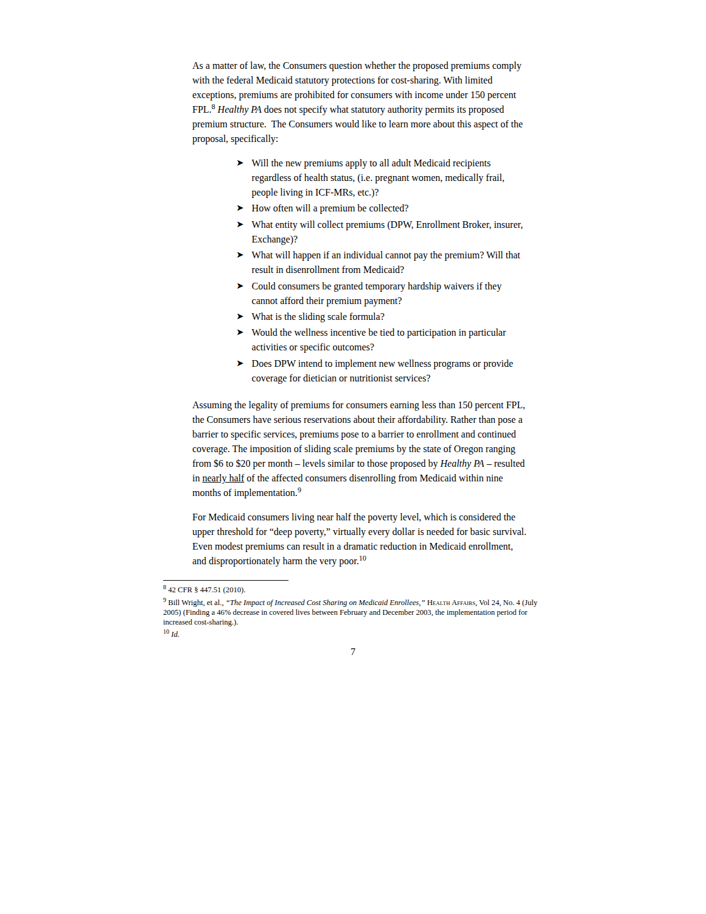As a matter of law, the Consumers question whether the proposed premiums comply with the federal Medicaid statutory protections for cost-sharing. With limited exceptions, premiums are prohibited for consumers with income under 150 percent FPL.8 Healthy PA does not specify what statutory authority permits its proposed premium structure. The Consumers would like to learn more about this aspect of the proposal, specifically:
Will the new premiums apply to all adult Medicaid recipients regardless of health status, (i.e. pregnant women, medically frail, people living in ICF-MRs, etc.)?
How often will a premium be collected?
What entity will collect premiums (DPW, Enrollment Broker, insurer, Exchange)?
What will happen if an individual cannot pay the premium? Will that result in disenrollment from Medicaid?
Could consumers be granted temporary hardship waivers if they cannot afford their premium payment?
What is the sliding scale formula?
Would the wellness incentive be tied to participation in particular activities or specific outcomes?
Does DPW intend to implement new wellness programs or provide coverage for dietician or nutritionist services?
Assuming the legality of premiums for consumers earning less than 150 percent FPL, the Consumers have serious reservations about their affordability. Rather than pose a barrier to specific services, premiums pose to a barrier to enrollment and continued coverage. The imposition of sliding scale premiums by the state of Oregon ranging from $6 to $20 per month – levels similar to those proposed by Healthy PA – resulted in nearly half of the affected consumers disenrolling from Medicaid within nine months of implementation.9
For Medicaid consumers living near half the poverty level, which is considered the upper threshold for “deep poverty,” virtually every dollar is needed for basic survival. Even modest premiums can result in a dramatic reduction in Medicaid enrollment, and disproportionately harm the very poor.10
8 42 CFR § 447.51 (2010).
9 Bill Wright, et al., “The Impact of Increased Cost Sharing on Medicaid Enrollees,” Health Affairs, Vol 24, No. 4 (July 2005) (Finding a 46% decrease in covered lives between February and December 2003, the implementation period for increased cost-sharing.).
10 Id.
7